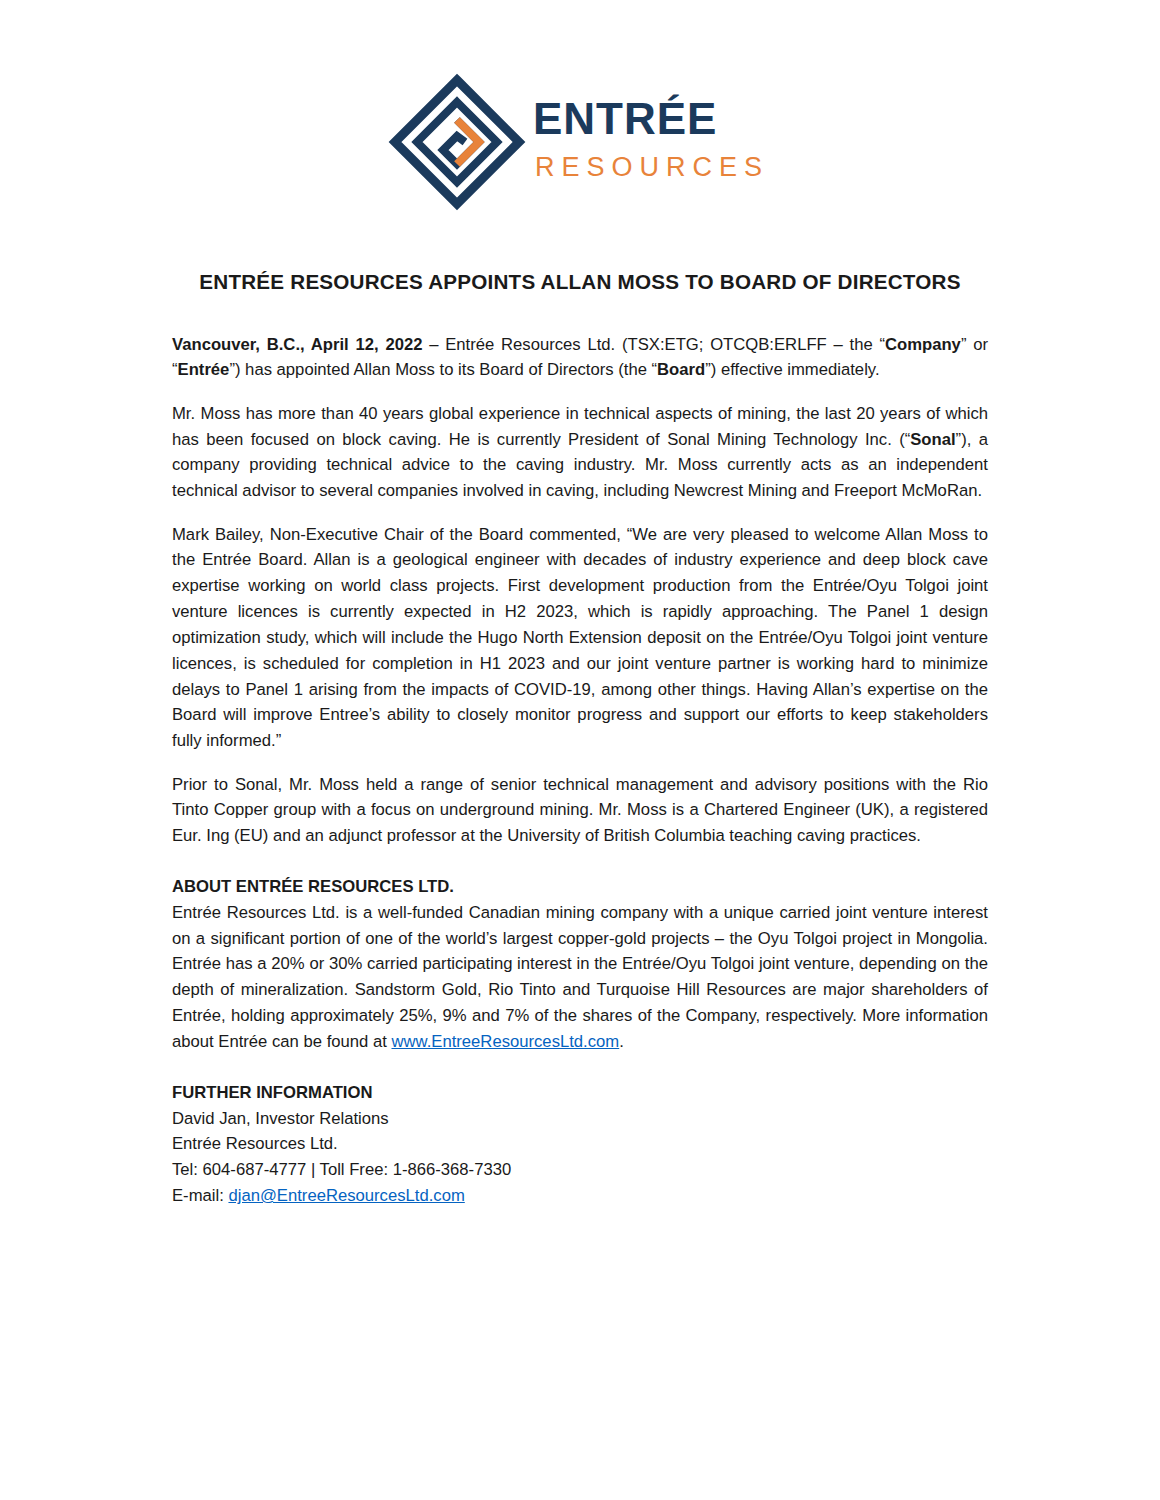ENTRÉE RESOURCES
ENTRÉE RESOURCES APPOINTS ALLAN MOSS TO BOARD OF DIRECTORS
Vancouver, B.C., April 12, 2022 – Entrée Resources Ltd. (TSX:ETG; OTCQB:ERLFF – the “Company” or “Entrée”) has appointed Allan Moss to its Board of Directors (the “Board”) effective immediately.
Mr. Moss has more than 40 years global experience in technical aspects of mining, the last 20 years of which has been focused on block caving. He is currently President of Sonal Mining Technology Inc. (“Sonal”), a company providing technical advice to the caving industry. Mr. Moss currently acts as an independent technical advisor to several companies involved in caving, including Newcrest Mining and Freeport McMoRan.
Mark Bailey, Non-Executive Chair of the Board commented, “We are very pleased to welcome Allan Moss to the Entrée Board. Allan is a geological engineer with decades of industry experience and deep block cave expertise working on world class projects. First development production from the Entrée/Oyu Tolgoi joint venture licences is currently expected in H2 2023, which is rapidly approaching. The Panel 1 design optimization study, which will include the Hugo North Extension deposit on the Entrée/Oyu Tolgoi joint venture licences, is scheduled for completion in H1 2023 and our joint venture partner is working hard to minimize delays to Panel 1 arising from the impacts of COVID-19, among other things. Having Allan’s expertise on the Board will improve Entree’s ability to closely monitor progress and support our efforts to keep stakeholders fully informed.”
Prior to Sonal, Mr. Moss held a range of senior technical management and advisory positions with the Rio Tinto Copper group with a focus on underground mining. Mr. Moss is a Chartered Engineer (UK), a registered Eur. Ing (EU) and an adjunct professor at the University of British Columbia teaching caving practices.
ABOUT ENTRÉE RESOURCES LTD.
Entrée Resources Ltd. is a well-funded Canadian mining company with a unique carried joint venture interest on a significant portion of one of the world’s largest copper-gold projects – the Oyu Tolgoi project in Mongolia. Entrée has a 20% or 30% carried participating interest in the Entrée/Oyu Tolgoi joint venture, depending on the depth of mineralization. Sandstorm Gold, Rio Tinto and Turquoise Hill Resources are major shareholders of Entrée, holding approximately 25%, 9% and 7% of the shares of the Company, respectively. More information about Entrée can be found at www.EntreeResourcesLtd.com.
FURTHER INFORMATION
David Jan, Investor Relations
Entrée Resources Ltd.
Tel: 604-687-4777 | Toll Free: 1-866-368-7330
E-mail: djan@EntreeResourcesLtd.com